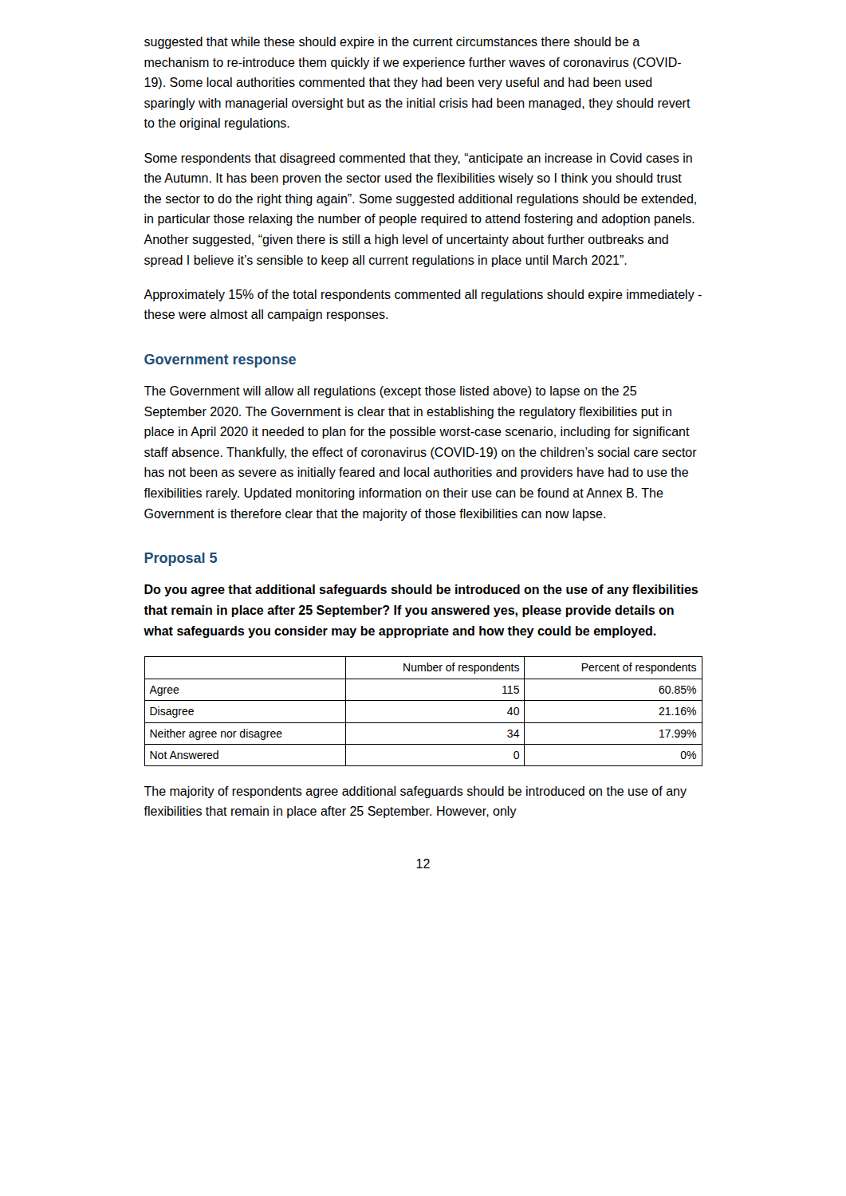suggested that while these should expire in the current circumstances there should be a mechanism to re-introduce them quickly if we experience further waves of coronavirus (COVID-19). Some local authorities commented that they had been very useful and had been used sparingly with managerial oversight but as the initial crisis had been managed, they should revert to the original regulations.
Some respondents that disagreed commented that they, “anticipate an increase in Covid cases in the Autumn. It has been proven the sector used the flexibilities wisely so I think you should trust the sector to do the right thing again”. Some suggested additional regulations should be extended, in particular those relaxing the number of people required to attend fostering and adoption panels. Another suggested, “given there is still a high level of uncertainty about further outbreaks and spread I believe it’s sensible to keep all current regulations in place until March 2021”.
Approximately 15% of the total respondents commented all regulations should expire immediately - these were almost all campaign responses.
Government response
The Government will allow all regulations (except those listed above) to lapse on the 25 September 2020. The Government is clear that in establishing the regulatory flexibilities put in place in April 2020 it needed to plan for the possible worst-case scenario, including for significant staff absence. Thankfully, the effect of coronavirus (COVID-19) on the children’s social care sector has not been as severe as initially feared and local authorities and providers have had to use the flexibilities rarely. Updated monitoring information on their use can be found at Annex B. The Government is therefore clear that the majority of those flexibilities can now lapse.
Proposal 5
Do you agree that additional safeguards should be introduced on the use of any flexibilities that remain in place after 25 September? If you answered yes, please provide details on what safeguards you consider may be appropriate and how they could be employed.
| | Number of respondents | Percent of respondents |
| Agree | 115 | 60.85% |
| Disagree | 40 | 21.16% |
| Neither agree nor disagree | 34 | 17.99% |
| Not Answered | 0 | 0% |
The majority of respondents agree additional safeguards should be introduced on the use of any flexibilities that remain in place after 25 September. However, only
12